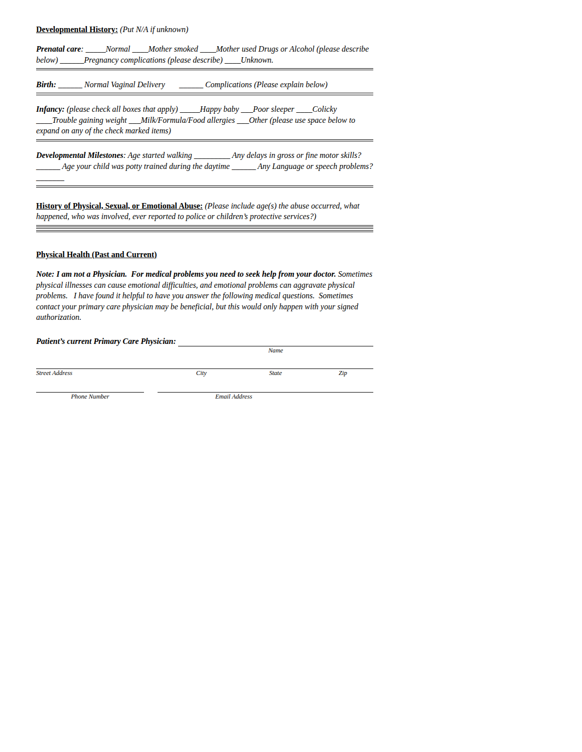Developmental History: (Put N/A if unknown)
Prenatal care: _____Normal ____Mother smoked ____Mother used Drugs or Alcohol (please describe below) ______Pregnancy complications (please describe) ____Unknown.
Birth: ______ Normal Vaginal Delivery ______ Complications (Please explain below)
Infancy: (please check all boxes that apply) _____Happy baby ___Poor sleeper ____Colicky ____Trouble gaining weight ___Milk/Formula/Food allergies ___Other (please use space below to expand on any of the check marked items)
Developmental Milestones: Age started walking _________ Any delays in gross or fine motor skills? ______ Age your child was potty trained during the daytime ______ Any Language or speech problems? _______
History of Physical, Sexual, or Emotional Abuse: (Please include age(s) the abuse occurred, what happened, who was involved, ever reported to police or children’s protective services?)
Physical Health (Past and Current)
Note: I am not a Physician. For medical problems you need to seek help from your doctor. Sometimes physical illnesses can cause emotional difficulties, and emotional problems can aggravate physical problems. I have found it helpful to have you answer the following medical questions. Sometimes contact your primary care physician may be beneficial, but this would only happen with your signed authorization.
| Patient’s current Primary Care Physician: | |
| | Name |
| Street Address | City | State | Zip |
| Phone Number | | Email Address |